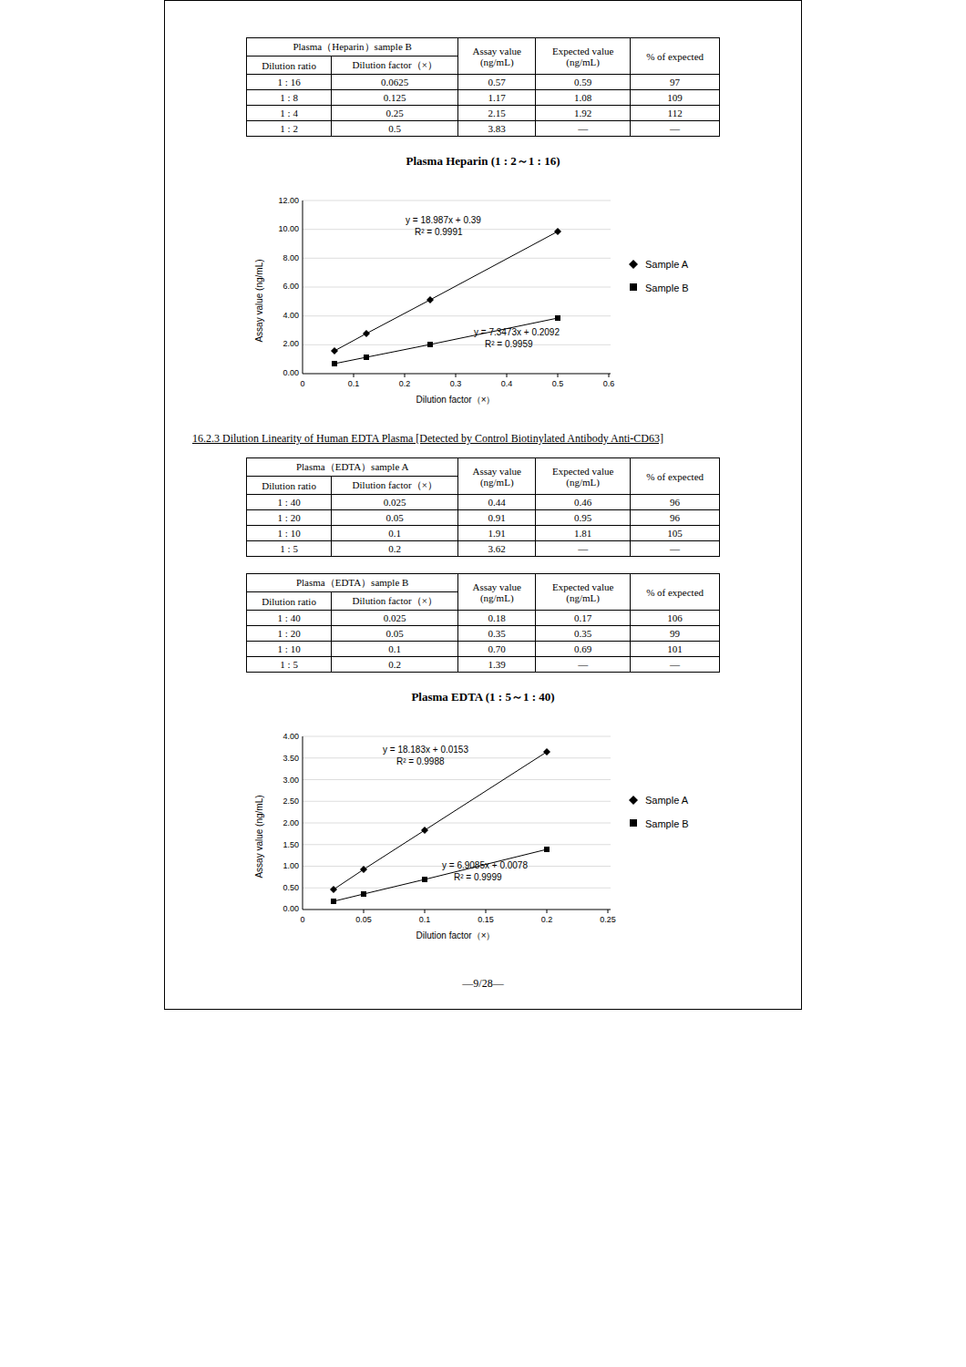| Plasma（Heparin）sample B | Assay value (ng/mL) | Expected value (ng/mL) | % of expected |
| --- | --- | --- | --- |
| Dilution ratio | Dilution factor（×） |
| 1 : 16 | 0.0625 | 0.57 | 0.59 | 97 |
| 1 : 8 | 0.125 | 1.17 | 1.08 | 109 |
| 1 : 4 | 0.25 | 2.15 | 1.92 | 112 |
| 1 : 2 | 0.5 | 3.83 | — | — |
Plasma Heparin (1 : 2～1 : 16)
Assay value (ng/mL) Dilution factor（×） 12.00 10.00 8.00 6.00 4.00 2.00 0.00 0 0.1 0.2 0.3 0.4 0.5 0.6 points: x=0.0625 -> px=62+0.0625*560=97, y=1.58 -> py=220-1.58*15.83=195 x=0.125 -> px=132, y=2.76 -> py=176 x=0.25 -> px=202, y=5.14 -> py=139 x=0.5 -> px=342, y=9.88 -> py=64 x=0.0625 -> px=97, y=0.668 -> py=209 x=0.125 -> px=132, y=1.127 -> py=202 x=0.25 -> px=202, y=2.046 -> py=188 x=0.5 -> px=342, y=3.883 -> py=159 y = 18.987x + 0.39 R² = 0.9991 y = 7.3473x + 0.2092 R² = 0.9959 Sample A Sample B
16.2.3 Dilution Linearity of Human EDTA Plasma [Detected by Control Biotinylated Antibody Anti-CD63]
| Plasma（EDTA）sample A | Assay value (ng/mL) | Expected value (ng/mL) | % of expected |
| --- | --- | --- | --- |
| Dilution ratio | Dilution factor（×） |
| 1 : 40 | 0.025 | 0.44 | 0.46 | 96 |
| 1 : 20 | 0.05 | 0.91 | 0.95 | 96 |
| 1 : 10 | 0.1 | 1.91 | 1.81 | 105 |
| 1 : 5 | 0.2 | 3.62 | — | — |
| Plasma（EDTA）sample B | Assay value (ng/mL) | Expected value (ng/mL) | % of expected |
| --- | --- | --- | --- |
| Dilution ratio | Dilution factor（×） |
| 1 : 40 | 0.025 | 0.18 | 0.17 | 106 |
| 1 : 20 | 0.05 | 0.35 | 0.35 | 99 |
| 1 : 10 | 0.1 | 0.70 | 0.69 | 101 |
| 1 : 5 | 0.2 | 1.39 | — | — |
Plasma EDTA (1 : 5～1 : 40)
Assay value (ng/mL) Dilution factor（×） 4.00 3.50 3.00 2.50 2.00 1.50 1.00 0.50 0.00 0 0.05 0.1 0.15 0.2 0.25 x=0.025 -> px=96, y=0.470 -> py=198 x=0.05 -> px=129, y=0.925 -> py=176 x=0.1 -> px=196, y=1.834 -> py=133 x=0.2 -> px=330, y=3.652 -> py=47 x=0.025 -> py=220-0.1805*47.5=211 x=0.05 -> py=220-0.3532*47.5=203 x=0.1 -> py=220-0.6987*47.5=187 x=0.2 -> py=220-1.3895*47.5=154 y = 18.183x + 0.0153 R² = 0.9988 y = 6.9085x + 0.0078 R² = 0.9999 Sample A Sample B
—9/28—